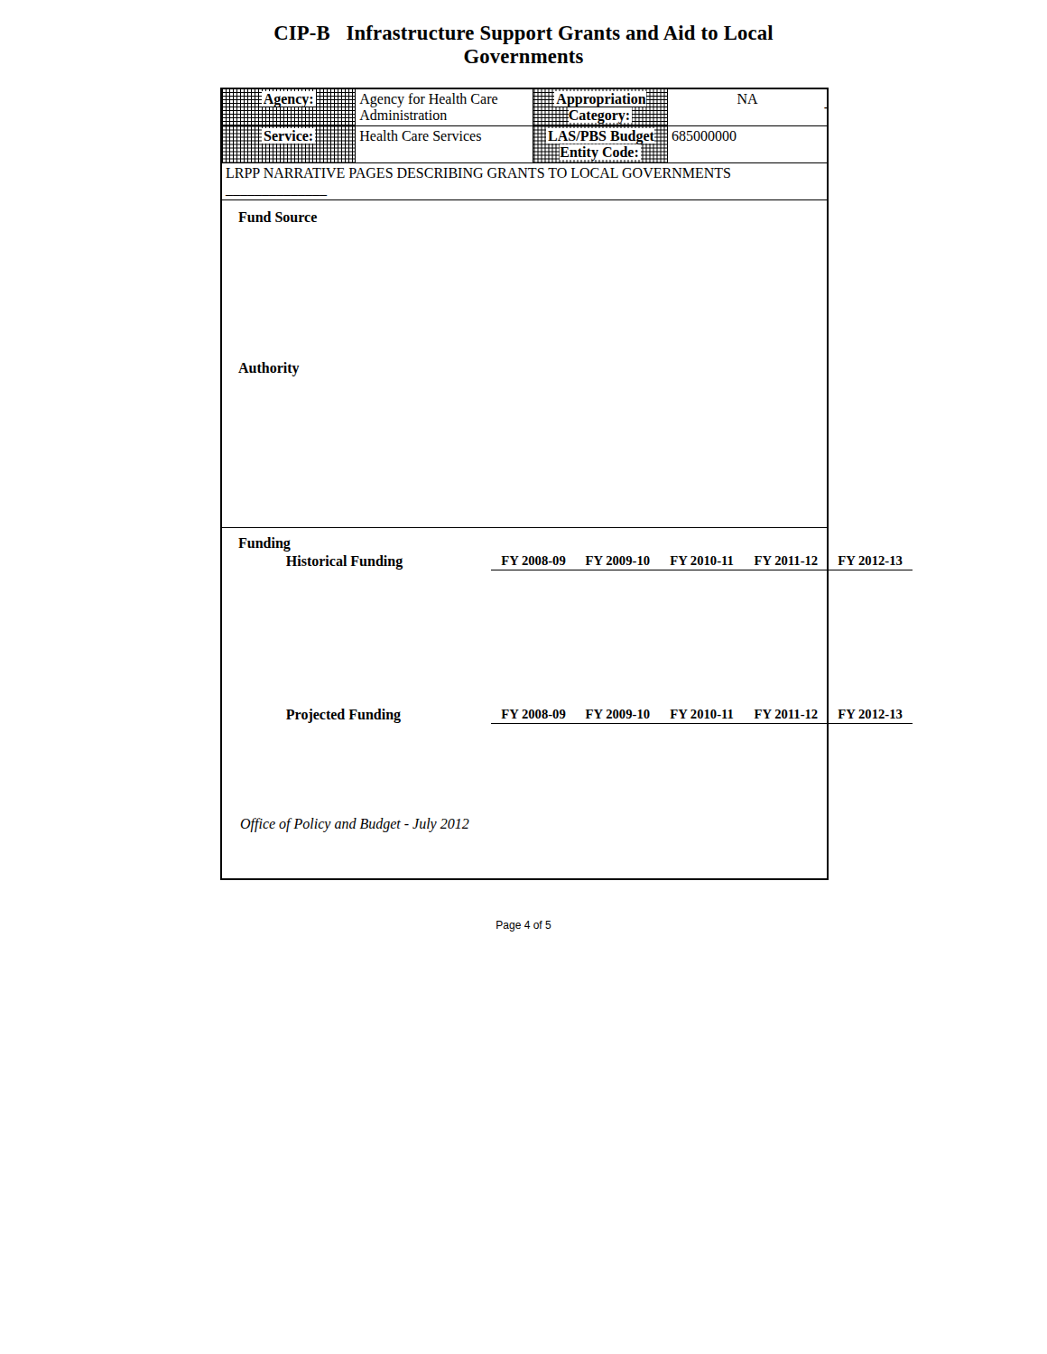CIP-B Infrastructure Support Grants and Aid to Local Governments
| Agency: | Agency for Health Care Administration | Appropriation Category: | NA - |
| Service: | Health Care Services | LAS/PBS Budget Entity Code: | 685000000 |
| LRPP NARRATIVE PAGES DESCRIBING GRANTS TO LOCAL GOVERNMENTS ______________ |
| Fund Source Authority |
| Funding / Historical Funding / FY 2008-09 / FY 2009-10 / FY 2010-11 / FY 2011-12 / FY 2012-13 / / Projected Funding / FY 2008-09 / FY 2009-10 / FY 2010-11 / FY 2011-12 / FY 2012-13 / Office of Policy and Budget - July 2012 |
Page 4 of 5